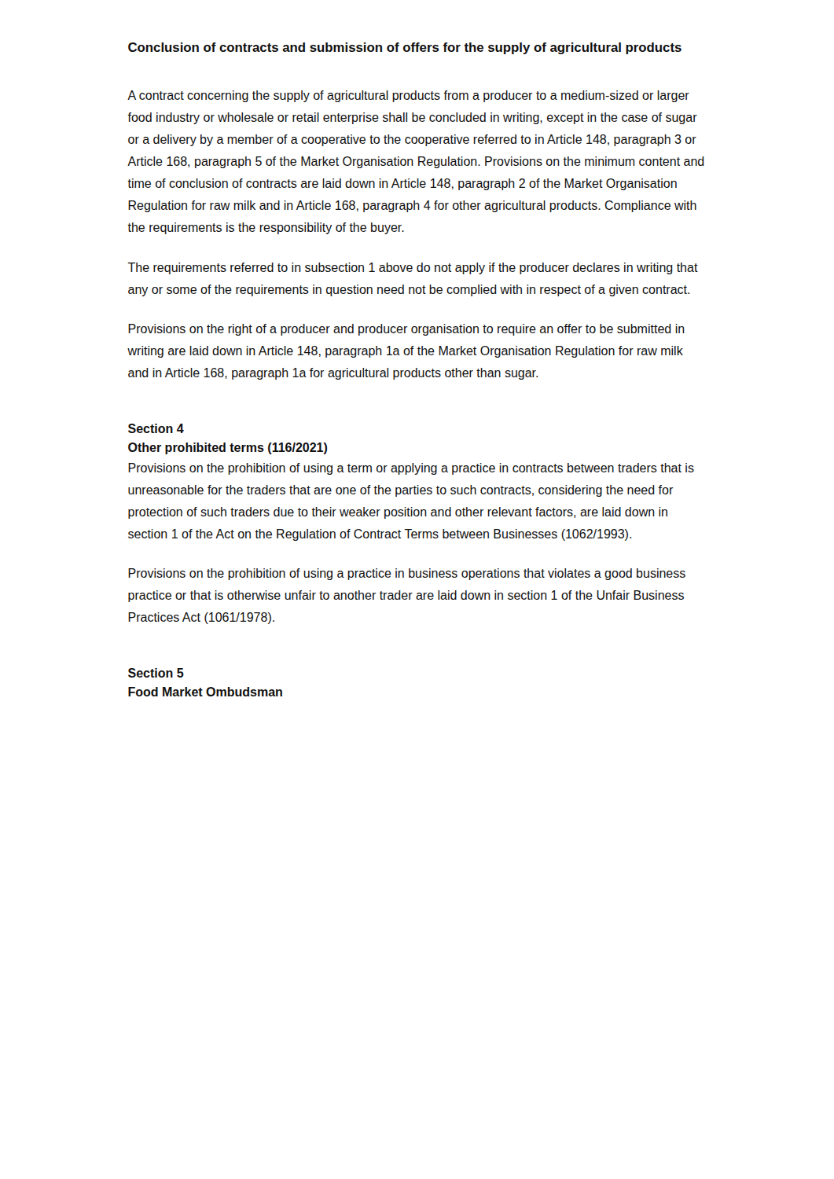Conclusion of contracts and submission of offers for the supply of agricultural products
A contract concerning the supply of agricultural products from a producer to a medium-sized or larger food industry or wholesale or retail enterprise shall be concluded in writing, except in the case of sugar or a delivery by a member of a cooperative to the cooperative referred to in Article 148, paragraph 3 or Article 168, paragraph 5 of the Market Organisation Regulation. Provisions on the minimum content and time of conclusion of contracts are laid down in Article 148, paragraph 2 of the Market Organisation Regulation for raw milk and in Article 168, paragraph 4 for other agricultural products. Compliance with the requirements is the responsibility of the buyer.
The requirements referred to in subsection 1 above do not apply if the producer declares in writing that any or some of the requirements in question need not be complied with in respect of a given contract.
Provisions on the right of a producer and producer organisation to require an offer to be submitted in writing are laid down in Article 148, paragraph 1a of the Market Organisation Regulation for raw milk and in Article 168, paragraph 1a for agricultural products other than sugar.
Section 4Other prohibited terms (116/2021)
Provisions on the prohibition of using a term or applying a practice in contracts between traders that is unreasonable for the traders that are one of the parties to such contracts, considering the need for protection of such traders due to their weaker position and other relevant factors, are laid down in section 1 of the Act on the Regulation of Contract Terms between Businesses (1062/1993).
Provisions on the prohibition of using a practice in business operations that violates a good business practice or that is otherwise unfair to another trader are laid down in section 1 of the Unfair Business Practices Act (1061/1978).
Section 5Food Market Ombudsman